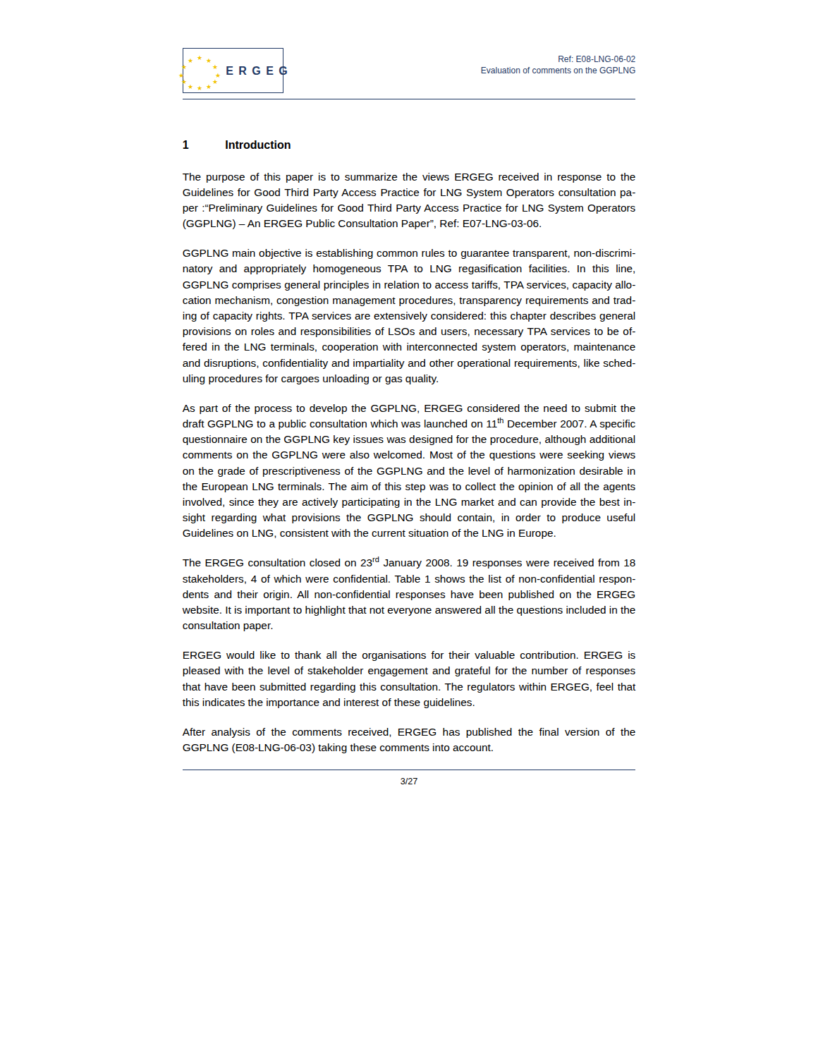★ ★ ★ ★ ★ ★ ★ ★ ★ ★ ★ ★
E R G E G
Ref: E08-LNG-06-02
Evaluation of comments on the GGPLNG
1 Introduction
The purpose of this paper is to summarize the views ERGEG received in response to the Guidelines for Good Third Party Access Practice for LNG System Operators consultation paper :“Preliminary Guidelines for Good Third Party Access Practice for LNG System Operators (GGPLNG) – An ERGEG Public Consultation Paper”, Ref: E07-LNG-03-06.
GGPLNG main objective is establishing common rules to guarantee transparent, non-discriminatory and appropriately homogeneous TPA to LNG regasification facilities. In this line, GGPLNG comprises general principles in relation to access tariffs, TPA services, capacity allocation mechanism, congestion management procedures, transparency requirements and trading of capacity rights. TPA services are extensively considered: this chapter describes general provisions on roles and responsibilities of LSOs and users, necessary TPA services to be offered in the LNG terminals, cooperation with interconnected system operators, maintenance and disruptions, confidentiality and impartiality and other operational requirements, like scheduling procedures for cargoes unloading or gas quality.
As part of the process to develop the GGPLNG, ERGEG considered the need to submit the draft GGPLNG to a public consultation which was launched on 11th December 2007. A specific questionnaire on the GGPLNG key issues was designed for the procedure, although additional comments on the GGPLNG were also welcomed. Most of the questions were seeking views on the grade of prescriptiveness of the GGPLNG and the level of harmonization desirable in the European LNG terminals. The aim of this step was to collect the opinion of all the agents involved, since they are actively participating in the LNG market and can provide the best insight regarding what provisions the GGPLNG should contain, in order to produce useful Guidelines on LNG, consistent with the current situation of the LNG in Europe.
The ERGEG consultation closed on 23rd January 2008. 19 responses were received from 18 stakeholders, 4 of which were confidential. Table 1 shows the list of non-confidential respondents and their origin. All non-confidential responses have been published on the ERGEG website. It is important to highlight that not everyone answered all the questions included in the consultation paper.
ERGEG would like to thank all the organisations for their valuable contribution. ERGEG is pleased with the level of stakeholder engagement and grateful for the number of responses that have been submitted regarding this consultation. The regulators within ERGEG, feel that this indicates the importance and interest of these guidelines.
After analysis of the comments received, ERGEG has published the final version of the GGPLNG (E08-LNG-06-03) taking these comments into account.
3/27